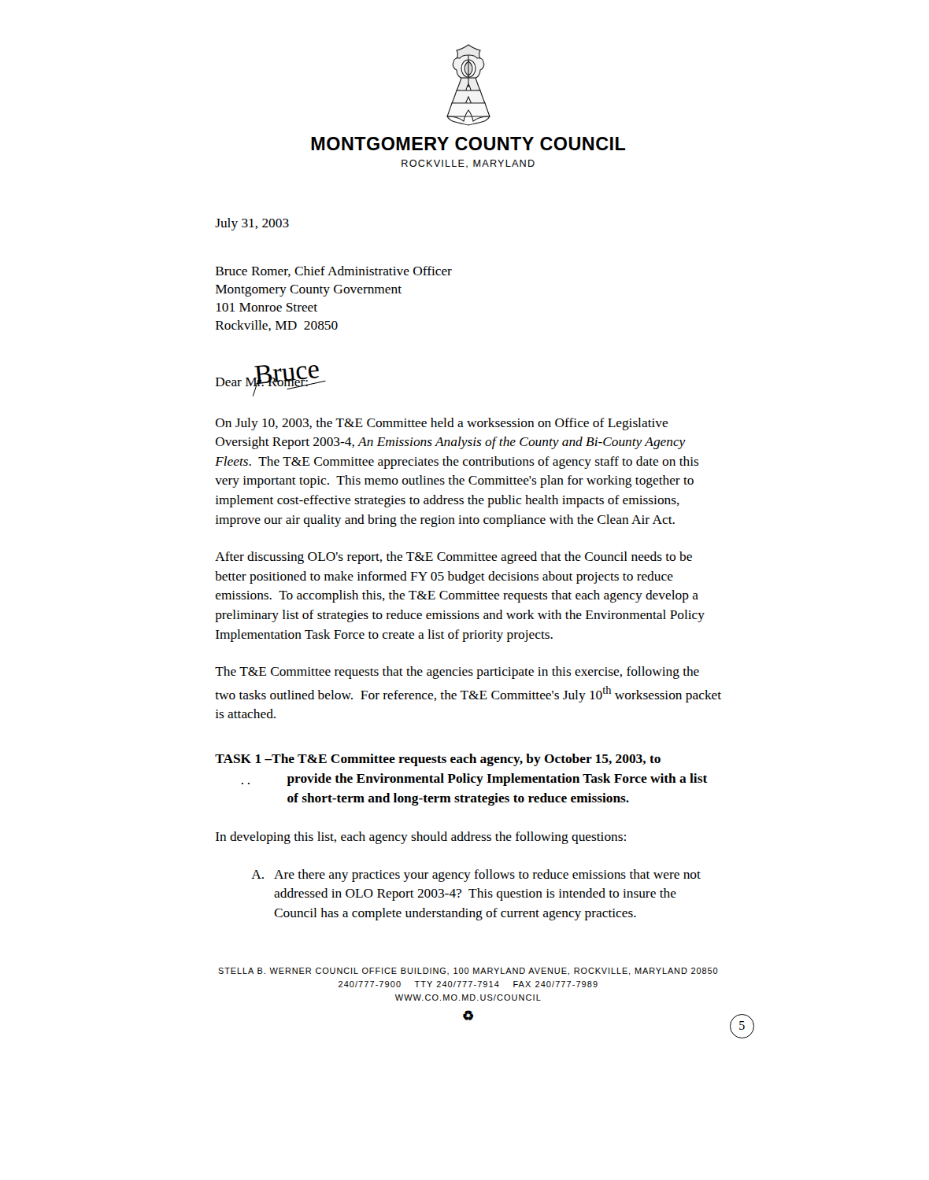MONTGOMERY COUNTY COUNCIL
ROCKVILLE, MARYLAND
July 31, 2003
Bruce Romer, Chief Administrative Officer
Montgomery County Government
101 Monroe Street
Rockville, MD 20850
Bruce Dear Mr. Romer:
On July 10, 2003, the T&E Committee held a worksession on Office of Legislative Oversight Report 2003-4, An Emissions Analysis of the County and Bi-County Agency Fleets. The T&E Committee appreciates the contributions of agency staff to date on this very important topic. This memo outlines the Committee's plan for working together to implement cost-effective strategies to address the public health impacts of emissions, improve our air quality and bring the region into compliance with the Clean Air Act.
After discussing OLO's report, the T&E Committee agreed that the Council needs to be better positioned to make informed FY 05 budget decisions about projects to reduce emissions. To accomplish this, the T&E Committee requests that each agency develop a preliminary list of strategies to reduce emissions and work with the Environmental Policy Implementation Task Force to create a list of priority projects.
The T&E Committee requests that the agencies participate in this exercise, following the two tasks outlined below. For reference, the T&E Committee's July 10th worksession packet is attached.
TASK 1 –The T&E Committee requests each agency, by October 15, 2003, to provide the Environmental Policy Implementation Task Force with a list of short-term and long-term strategies to reduce emissions.
In developing this list, each agency should address the following questions:
Are there any practices your agency follows to reduce emissions that were not addressed in OLO Report 2003-4? This question is intended to insure the Council has a complete understanding of current agency practices.
STELLA B. WERNER COUNCIL OFFICE BUILDING, 100 MARYLAND AVENUE, ROCKVILLE, MARYLAND 20850
240/777-7900 TTY 240/777-7914 FAX 240/777-7989
WWW.CO.MO.MD.US/COUNCIL
♻
5